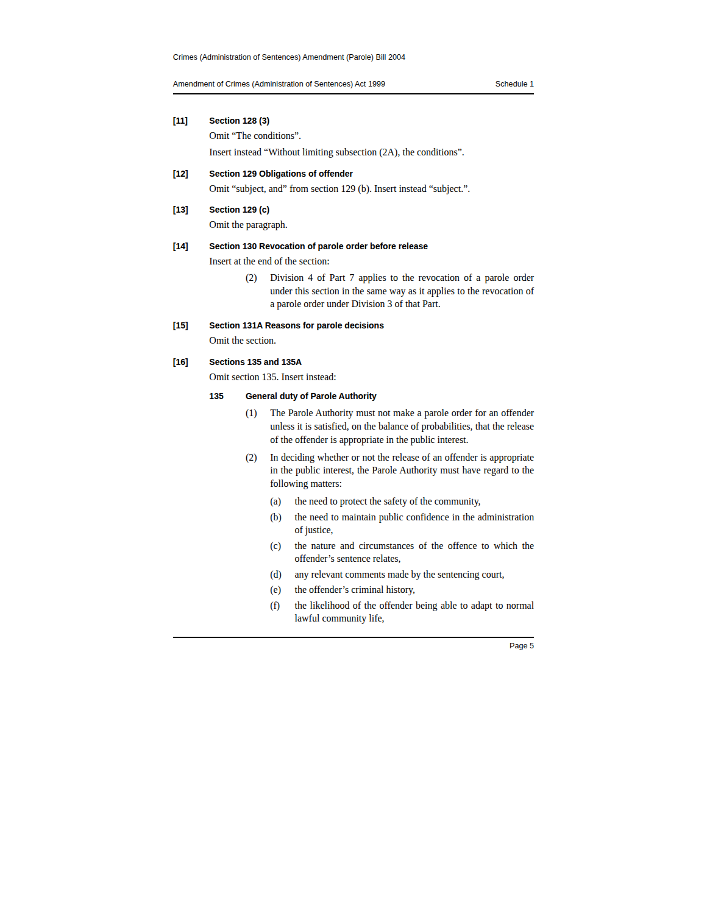Crimes (Administration of Sentences) Amendment (Parole) Bill 2004
Amendment of Crimes (Administration of Sentences) Act 1999 Schedule 1
[11] Section 128 (3)
Omit “The conditions”.
Insert instead “Without limiting subsection (2A), the conditions”.
[12] Section 129 Obligations of offender
Omit “subject, and” from section 129 (b). Insert instead “subject.”.
[13] Section 129 (c)
Omit the paragraph.
[14] Section 130 Revocation of parole order before release
Insert at the end of the section:
(2) Division 4 of Part 7 applies to the revocation of a parole order under this section in the same way as it applies to the revocation of a parole order under Division 3 of that Part.
[15] Section 131A Reasons for parole decisions
Omit the section.
[16] Sections 135 and 135A
Omit section 135. Insert instead:
135 General duty of Parole Authority
(1) The Parole Authority must not make a parole order for an offender unless it is satisfied, on the balance of probabilities, that the release of the offender is appropriate in the public interest.
(2) In deciding whether or not the release of an offender is appropriate in the public interest, the Parole Authority must have regard to the following matters:
(a) the need to protect the safety of the community,
(b) the need to maintain public confidence in the administration of justice,
(c) the nature and circumstances of the offence to which the offender’s sentence relates,
(d) any relevant comments made by the sentencing court,
(e) the offender’s criminal history,
(f) the likelihood of the offender being able to adapt to normal lawful community life,
Page 5